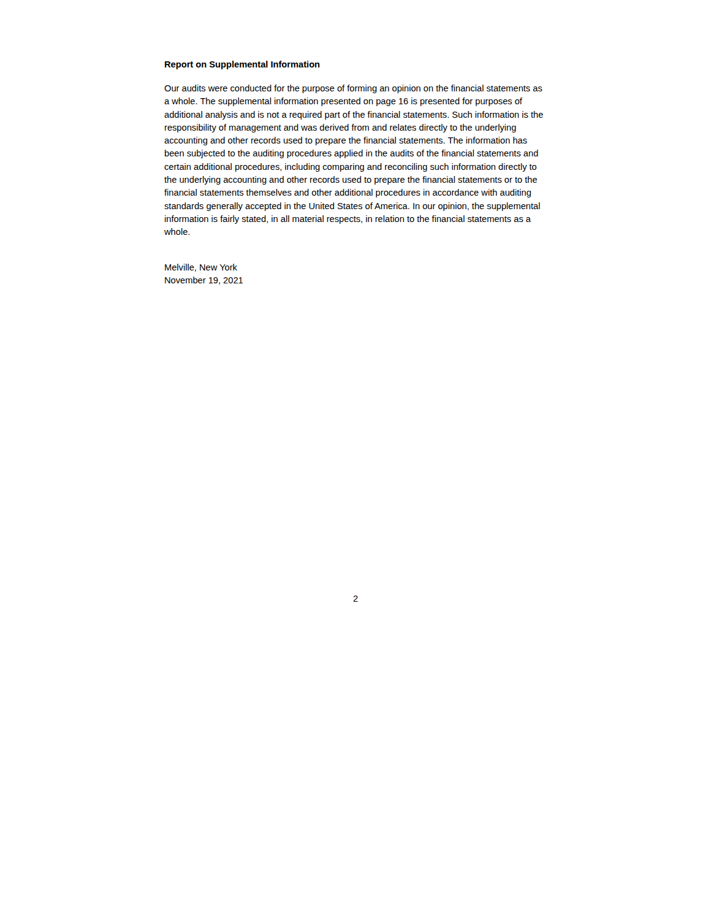Report on Supplemental Information
Our audits were conducted for the purpose of forming an opinion on the financial statements as a whole. The supplemental information presented on page 16 is presented for purposes of additional analysis and is not a required part of the financial statements. Such information is the responsibility of management and was derived from and relates directly to the underlying accounting and other records used to prepare the financial statements. The information has been subjected to the auditing procedures applied in the audits of the financial statements and certain additional procedures, including comparing and reconciling such information directly to the underlying accounting and other records used to prepare the financial statements or to the financial statements themselves and other additional procedures in accordance with auditing standards generally accepted in the United States of America. In our opinion, the supplemental information is fairly stated, in all material respects, in relation to the financial statements as a whole.
Melville, New York
November 19, 2021
2